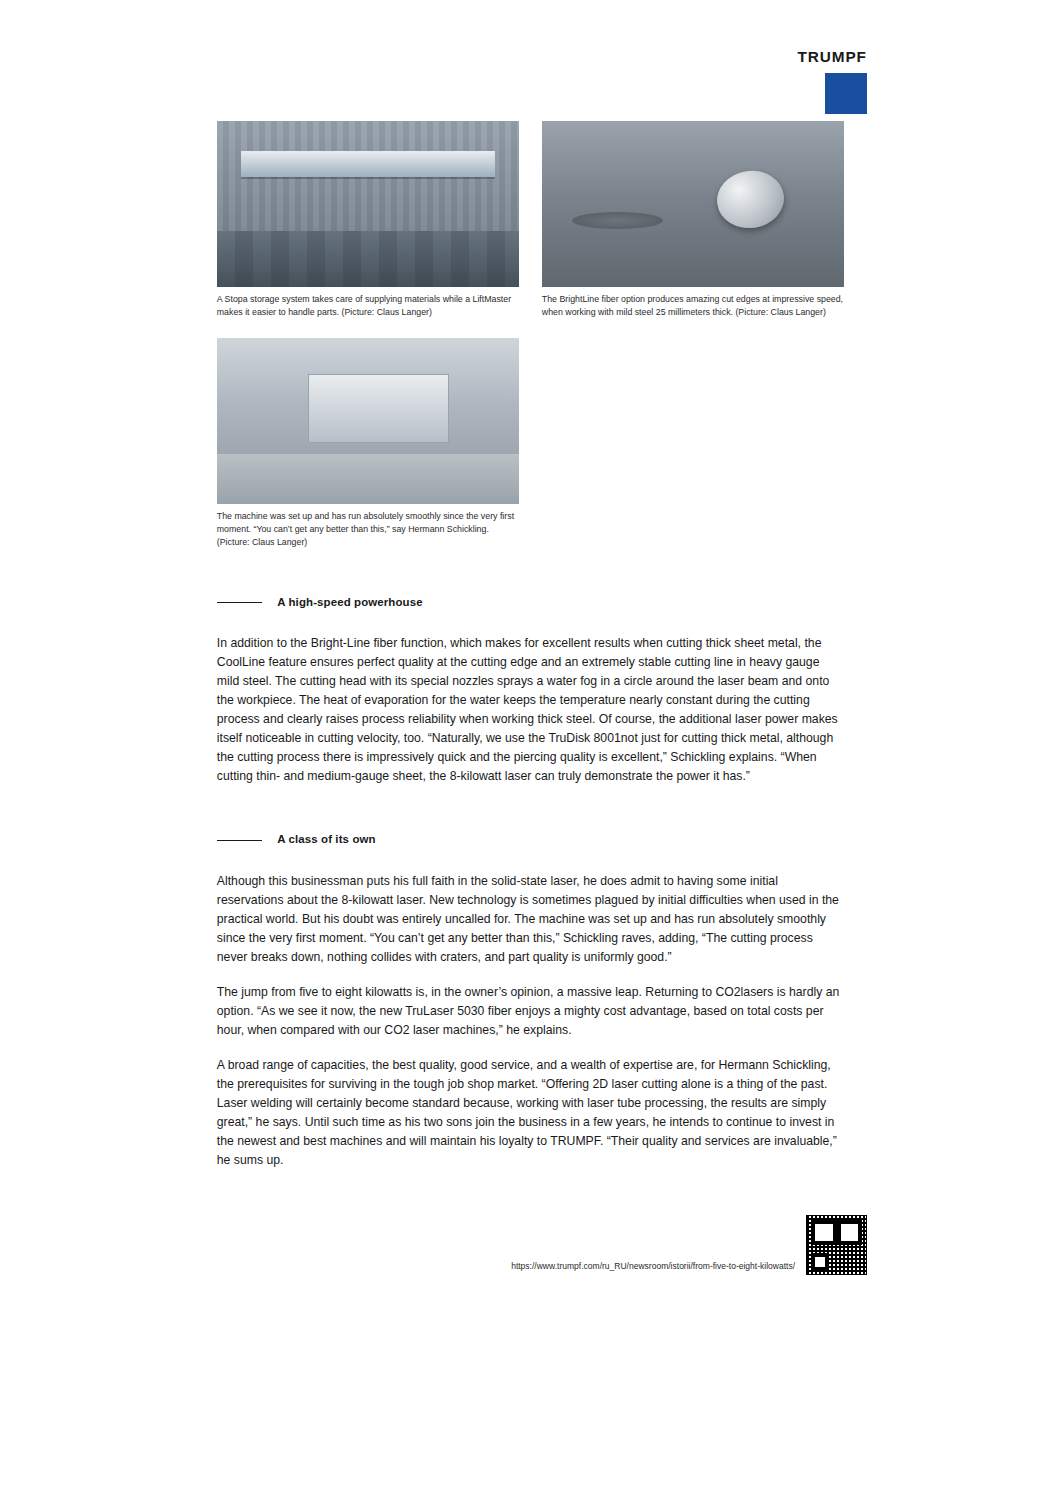TRUMPF
A Stopa storage system takes care of supplying materials while a LiftMaster makes it easier to handle parts. (Picture: Claus Langer)
The BrightLine fiber option produces amazing cut edges at impressive speed, when working with mild steel 25 millimeters thick. (Picture: Claus Langer)
The machine was set up and has run absolutely smoothly since the very first moment. “You can’t get any better than this,” say Hermann Schickling. (Picture: Claus Langer)
A high-speed powerhouse
In addition to the Bright-Line fiber function, which makes for excellent results when cutting thick sheet metal, the CoolLine feature ensures perfect quality at the cutting edge and an extremely stable cutting line in heavy gauge mild steel. The cutting head with its special nozzles sprays a water fog in a circle around the laser beam and onto the workpiece. The heat of evaporation for the water keeps the temperature nearly constant during the cutting process and clearly raises process reliability when working thick steel. Of course, the additional laser power makes itself noticeable in cutting velocity, too. “Naturally, we use the TruDisk 8001not just for cutting thick metal, although the cutting process there is impressively quick and the piercing quality is excellent,” Schickling explains. “When cutting thin- and medium-gauge sheet, the 8-kilowatt laser can truly demonstrate the power it has.”
A class of its own
Although this businessman puts his full faith in the solid-state laser, he does admit to having some initial reservations about the 8-kilowatt laser. New technology is sometimes plagued by initial difficulties when used in the practical world. But his doubt was entirely uncalled for. The machine was set up and has run absolutely smoothly since the very first moment. “You can’t get any better than this,” Schickling raves, adding, “The cutting process never breaks down, nothing collides with craters, and part quality is uniformly good.”
The jump from five to eight kilowatts is, in the owner’s opinion, a massive leap. Returning to CO2lasers is hardly an option. “As we see it now, the new TruLaser 5030 fiber enjoys a mighty cost advantage, based on total costs per hour, when compared with our CO2 laser machines,” he explains.
A broad range of capacities, the best quality, good service, and a wealth of expertise are, for Hermann Schickling, the prerequisites for surviving in the tough job shop market. “Offering 2D laser cutting alone is a thing of the past. Laser welding will certainly become standard because, working with laser tube processing, the results are simply great,” he says. Until such time as his two sons join the business in a few years, he intends to continue to invest in the newest and best machines and will maintain his loyalty to TRUMPF. “Their quality and services are invaluable,” he sums up.
https://www.trumpf.com/ru_RU/newsroom/istorii/from-five-to-eight-kilowatts/